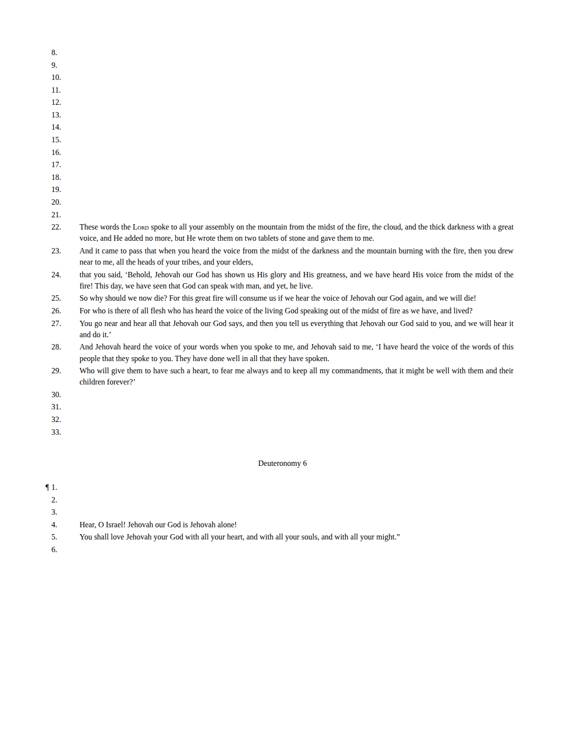8.
9.
10.
11.
12.
13.
14.
15.
16.
17.
18.
19.
20.
21.
22. These words the Lord spoke to all your assembly on the mountain from the midst of the fire, the cloud, and the thick darkness with a great voice, and He added no more, but He wrote them on two tablets of stone and gave them to me.
23. And it came to pass that when you heard the voice from the midst of the darkness and the mountain burning with the fire, then you drew near to me, all the heads of your tribes, and your elders,
24. that you said, ‘Behold, Jehovah our God has shown us His glory and His greatness, and we have heard His voice from the midst of the fire! This day, we have seen that God can speak with man, and yet, he live.
25. So why should we now die? For this great fire will consume us if we hear the voice of Jehovah our God again, and we will die!
26. For who is there of all flesh who has heard the voice of the living God speaking out of the midst of fire as we have, and lived?
27. You go near and hear all that Jehovah our God says, and then you tell us everything that Jehovah our God said to you, and we will hear it and do it.’
28. And Jehovah heard the voice of your words when you spoke to me, and Jehovah said to me, ‘I have heard the voice of the words of this people that they spoke to you. They have done well in all that they have spoken.
29. Who will give them to have such a heart, to fear me always and to keep all my commandments, that it might be well with them and their children forever?’
30.
31.
32.
33.
Deuteronomy 6
¶1.
2.
3.
4. Hear, O Israel! Jehovah our God is Jehovah alone!
5. You shall love Jehovah your God with all your heart, and with all your souls, and with all your might.”
6.